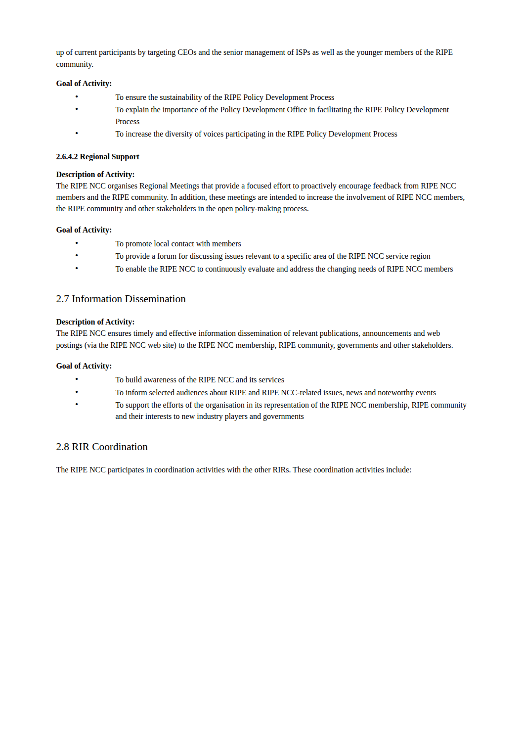up of current participants by targeting CEOs and the senior management of ISPs as well as the younger members of the RIPE community.
Goal of Activity:
To ensure the sustainability of the RIPE Policy Development Process
To explain the importance of the Policy Development Office in facilitating the RIPE Policy Development Process
To increase the diversity of voices participating in the RIPE Policy Development Process
2.6.4.2 Regional Support
Description of Activity:
The RIPE NCC organises Regional Meetings that provide a focused effort to proactively encourage feedback from RIPE NCC members and the RIPE community. In addition, these meetings are intended to increase the involvement of RIPE NCC members, the RIPE community and other stakeholders in the open policy-making process.
Goal of Activity:
To promote local contact with members
To provide a forum for discussing issues relevant to a specific area of the RIPE NCC service region
To enable the RIPE NCC to continuously evaluate and address the changing needs of RIPE NCC members
2.7 Information Dissemination
Description of Activity:
The RIPE NCC ensures timely and effective information dissemination of relevant publications, announcements and web postings (via the RIPE NCC web site) to the RIPE NCC membership, RIPE community, governments and other stakeholders.
Goal of Activity:
To build awareness of the RIPE NCC and its services
To inform selected audiences about RIPE and RIPE NCC-related issues, news and noteworthy events
To support the efforts of the organisation in its representation of the RIPE NCC membership, RIPE community and their interests to new industry players and governments
2.8 RIR Coordination
The RIPE NCC participates in coordination activities with the other RIRs. These coordination activities include: